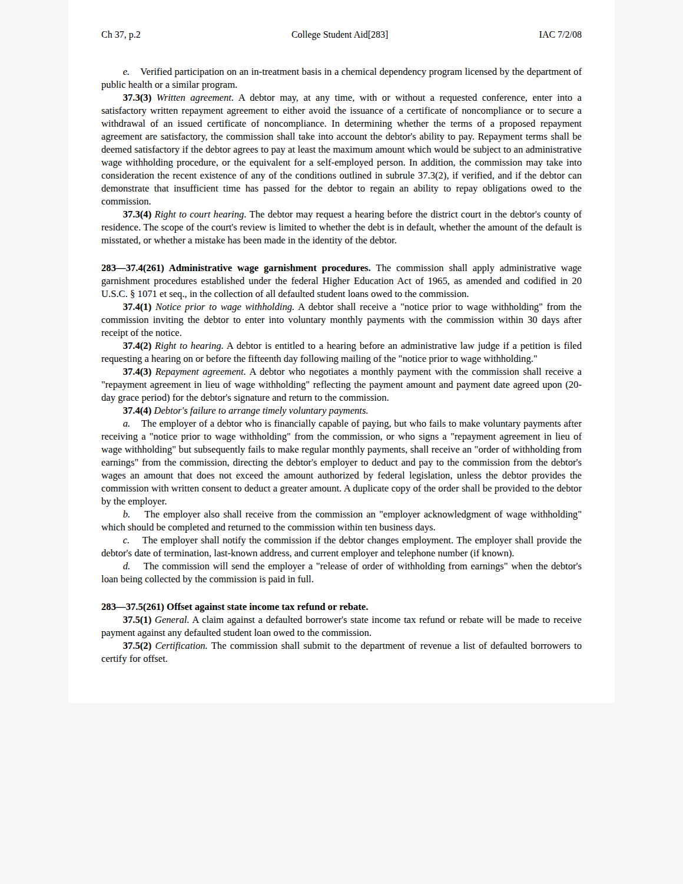Ch 37, p.2 College Student Aid[283] IAC 7/2/08
e. Verified participation on an in-treatment basis in a chemical dependency program licensed by the department of public health or a similar program.
37.3(3) Written agreement. A debtor may, at any time, with or without a requested conference, enter into a satisfactory written repayment agreement to either avoid the issuance of a certificate of noncompliance or to secure a withdrawal of an issued certificate of noncompliance. In determining whether the terms of a proposed repayment agreement are satisfactory, the commission shall take into account the debtor's ability to pay. Repayment terms shall be deemed satisfactory if the debtor agrees to pay at least the maximum amount which would be subject to an administrative wage withholding procedure, or the equivalent for a self-employed person. In addition, the commission may take into consideration the recent existence of any of the conditions outlined in subrule 37.3(2), if verified, and if the debtor can demonstrate that insufficient time has passed for the debtor to regain an ability to repay obligations owed to the commission.
37.3(4) Right to court hearing. The debtor may request a hearing before the district court in the debtor's county of residence. The scope of the court's review is limited to whether the debt is in default, whether the amount of the default is misstated, or whether a mistake has been made in the identity of the debtor.
283—37.4(261) Administrative wage garnishment procedures. The commission shall apply administrative wage garnishment procedures established under the federal Higher Education Act of 1965, as amended and codified in 20 U.S.C. § 1071 et seq., in the collection of all defaulted student loans owed to the commission.
37.4(1) Notice prior to wage withholding. A debtor shall receive a "notice prior to wage withholding" from the commission inviting the debtor to enter into voluntary monthly payments with the commission within 30 days after receipt of the notice.
37.4(2) Right to hearing. A debtor is entitled to a hearing before an administrative law judge if a petition is filed requesting a hearing on or before the fifteenth day following mailing of the "notice prior to wage withholding."
37.4(3) Repayment agreement. A debtor who negotiates a monthly payment with the commission shall receive a "repayment agreement in lieu of wage withholding" reflecting the payment amount and payment date agreed upon (20-day grace period) for the debtor's signature and return to the commission.
37.4(4) Debtor's failure to arrange timely voluntary payments.
a. The employer of a debtor who is financially capable of paying, but who fails to make voluntary payments after receiving a "notice prior to wage withholding" from the commission, or who signs a "repayment agreement in lieu of wage withholding" but subsequently fails to make regular monthly payments, shall receive an "order of withholding from earnings" from the commission, directing the debtor's employer to deduct and pay to the commission from the debtor's wages an amount that does not exceed the amount authorized by federal legislation, unless the debtor provides the commission with written consent to deduct a greater amount. A duplicate copy of the order shall be provided to the debtor by the employer.
b. The employer also shall receive from the commission an "employer acknowledgment of wage withholding" which should be completed and returned to the commission within ten business days.
c. The employer shall notify the commission if the debtor changes employment. The employer shall provide the debtor's date of termination, last-known address, and current employer and telephone number (if known).
d. The commission will send the employer a "release of order of withholding from earnings" when the debtor's loan being collected by the commission is paid in full.
283—37.5(261) Offset against state income tax refund or rebate.
37.5(1) General. A claim against a defaulted borrower's state income tax refund or rebate will be made to receive payment against any defaulted student loan owed to the commission.
37.5(2) Certification. The commission shall submit to the department of revenue a list of defaulted borrowers to certify for offset.